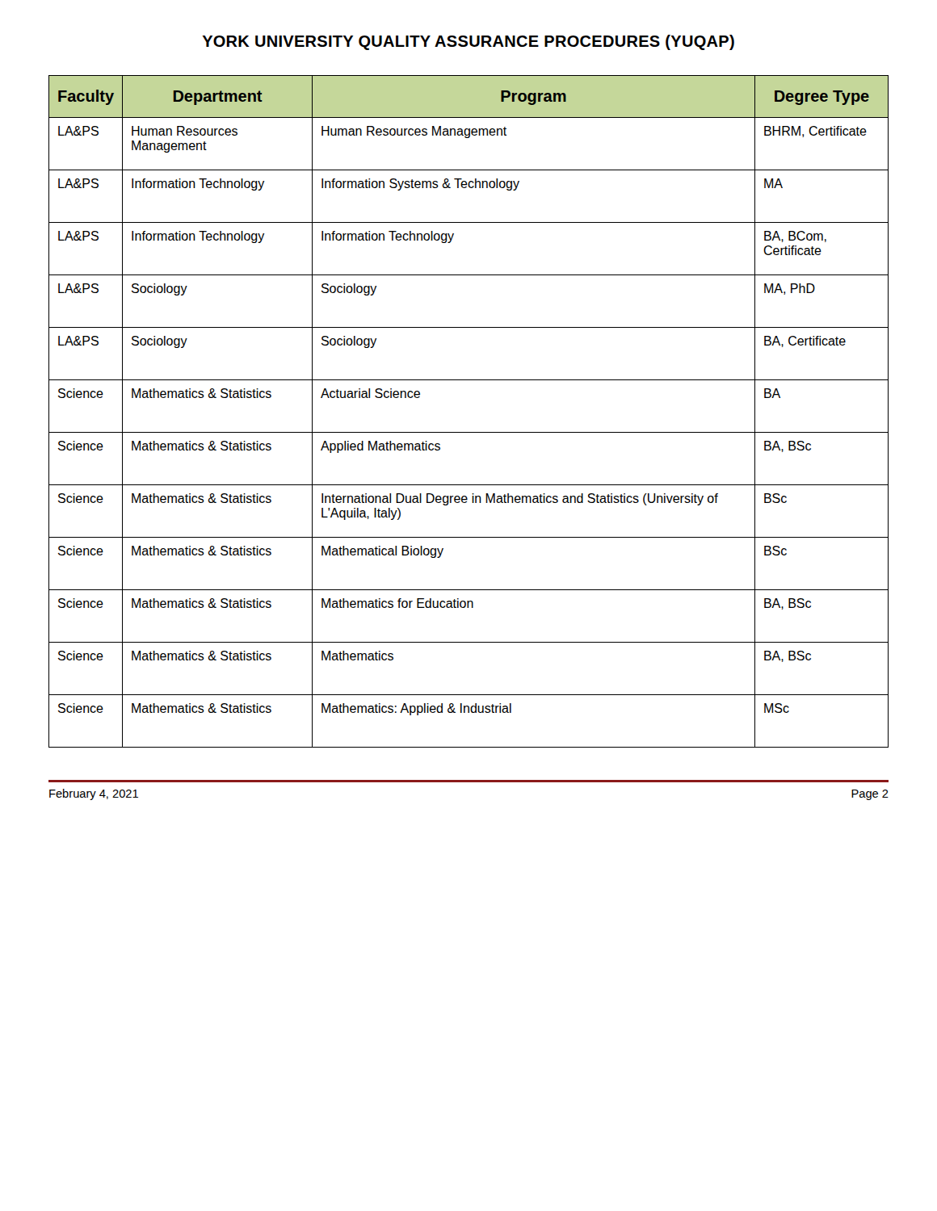YORK UNIVERSITY QUALITY ASSURANCE PROCEDURES (YUQAP)
| Faculty | Department | Program | Degree Type |
| --- | --- | --- | --- |
| LA&PS | Human Resources Management | Human Resources Management | BHRM, Certificate |
| LA&PS | Information Technology | Information Systems & Technology | MA |
| LA&PS | Information Technology | Information Technology | BA, BCom, Certificate |
| LA&PS | Sociology | Sociology | MA, PhD |
| LA&PS | Sociology | Sociology | BA, Certificate |
| Science | Mathematics & Statistics | Actuarial Science | BA |
| Science | Mathematics & Statistics | Applied Mathematics | BA, BSc |
| Science | Mathematics & Statistics | International Dual Degree in Mathematics and Statistics (University of L'Aquila, Italy) | BSc |
| Science | Mathematics & Statistics | Mathematical Biology | BSc |
| Science | Mathematics & Statistics | Mathematics for Education | BA, BSc |
| Science | Mathematics & Statistics | Mathematics | BA, BSc |
| Science | Mathematics & Statistics | Mathematics: Applied & Industrial | MSc |
February 4, 2021 Page 2